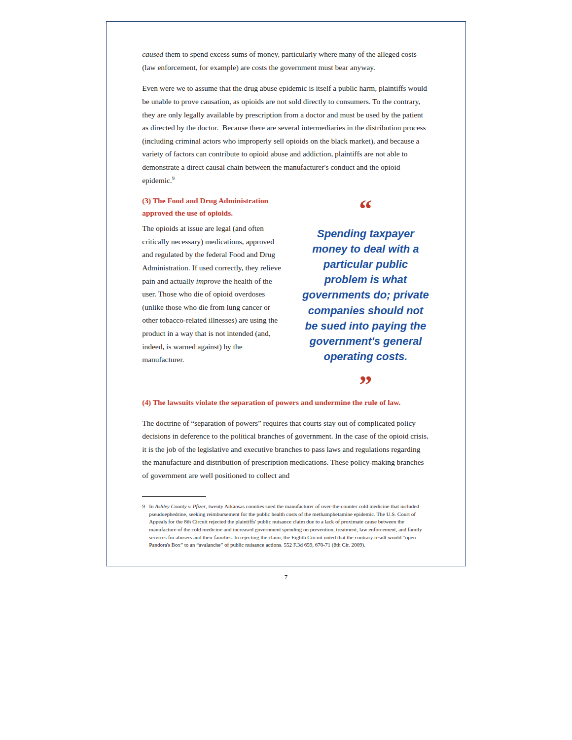caused them to spend excess sums of money, particularly where many of the alleged costs (law enforcement, for example) are costs the government must bear anyway.
Even were we to assume that the drug abuse epidemic is itself a public harm, plaintiffs would be unable to prove causation, as opioids are not sold directly to consumers. To the contrary, they are only legally available by prescription from a doctor and must be used by the patient as directed by the doctor. Because there are several intermediaries in the distribution process (including criminal actors who improperly sell opioids on the black market), and because a variety of factors can contribute to opioid abuse and addiction, plaintiffs are not able to demonstrate a direct causal chain between the manufacturer's conduct and the opioid epidemic.9
(3) The Food and Drug Administration approved the use of opioids.
The opioids at issue are legal (and often critically necessary) medications, approved and regulated by the federal Food and Drug Administration. If used correctly, they relieve pain and actually improve the health of the user. Those who die of opioid overdoses (unlike those who die from lung cancer or other tobacco-related illnesses) are using the product in a way that is not intended (and, indeed, is warned against) by the manufacturer.
“
Spending taxpayer money to deal with a particular public problem is what governments do; private companies should not be sued into paying the government's general operating costs.
”
(4) The lawsuits violate the separation of powers and undermine the rule of law.
The doctrine of “separation of powers” requires that courts stay out of complicated policy decisions in deference to the political branches of government. In the case of the opioid crisis, it is the job of the legislative and executive branches to pass laws and regulations regarding the manufacture and distribution of prescription medications. These policy-making branches of government are well positioned to collect and
9
In Ashley County v. Pfizer, twenty Arkansas counties sued the manufacturer of over-the-counter cold medicine that included pseudoephedrine, seeking reimbursement for the public health costs of the methamphetamine epidemic. The U.S. Court of Appeals for the 8th Circuit rejected the plaintiffs' public nuisance claim due to a lack of proximate cause between the manufacture of the cold medicine and increased government spending on prevention, treatment, law enforcement, and family services for abusers and their families. In rejecting the claim, the Eighth Circuit noted that the contrary result would “open Pandora's Box” to an “avalanche” of public nuisance actions. 552 F.3d 659, 670-71 (8th Cir. 2009).
7